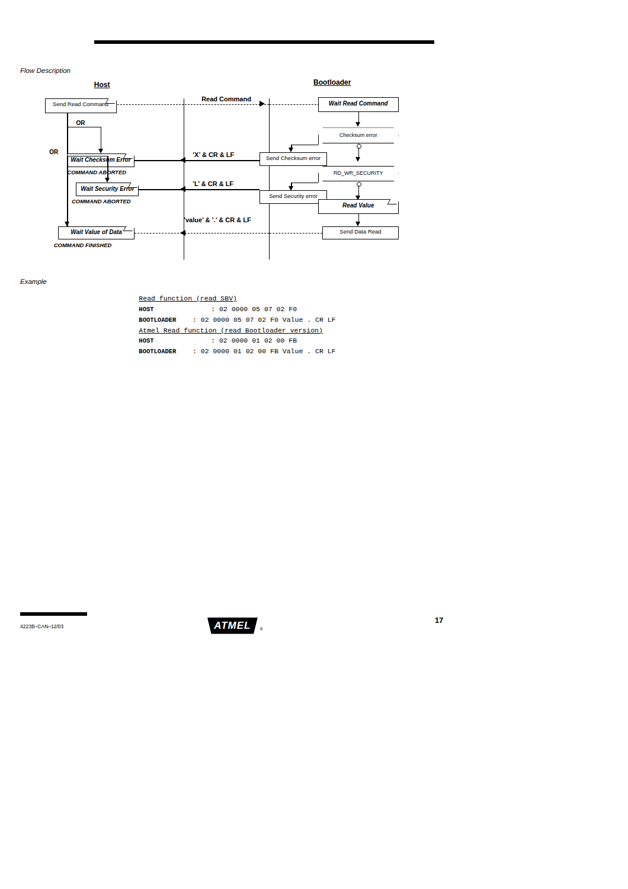Flow Description
Host
Bootloader
Send Read Command
Read Command
Wait Read Command
Checksum error
Send Checksum error
’X’ & CR & LF
Wait Checksum Error
COMMAND ABORTED
OR
RD_WR_SECURITY
Send Security error
’L’ & CR & LF
Wait Security Error
COMMAND ABORTED
OR
Read Value
Send Data Read
’value’ & ’.’ & CR & LF
Wait Value of Data
COMMAND FINISHED
Example
Read function (read SBV)
HOST : 02 0000 05 07 02 F0
BOOTLOADER : 02 0000 05 07 02 F0 Value . CR LF
Atmel Read function (read Bootloader version)
HOST : 02 0000 01 02 00 FB
BOOTLOADER : 02 0000 01 02 00 FB Value . CR LF
4223B–CAN–12/03
17
ATMEL®